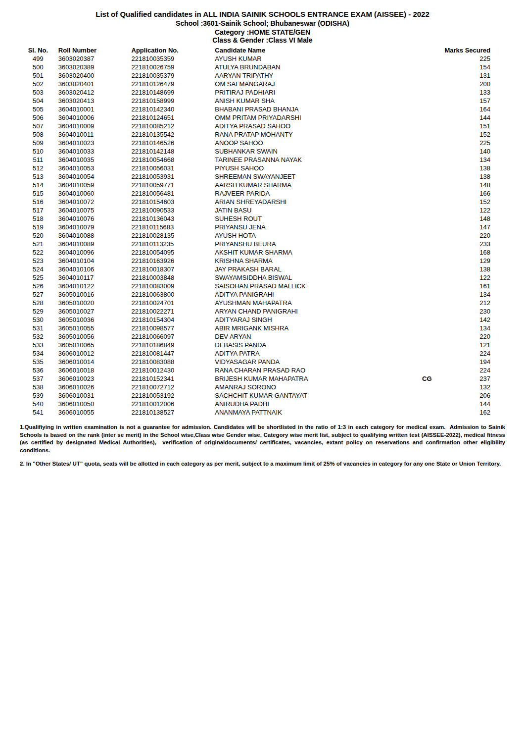List of Qualified candidates in ALL INDIA SAINIK SCHOOLS ENTRANCE EXAM (AISSEE) - 2022
School :3601-Sainik School; Bhubaneswar (ODISHA)
Category :HOME STATE/GEN
Class & Gender :Class VI Male
| Sl. No. | Roll Number | Application No. | Candidate Name | | Marks Secured |
| --- | --- | --- | --- | --- | --- |
| 499 | 3603020387 | 221810035359 | AYUSH KUMAR | | 225 |
| 500 | 3603020389 | 221810026759 | ATULYA BRUNDABAN | | 154 |
| 501 | 3603020400 | 221810035379 | AARYAN TRIPATHY | | 131 |
| 502 | 3603020401 | 221810126479 | OM SAI MANGARAJ | | 200 |
| 503 | 3603020412 | 221810148699 | PRITIRAJ PADHIARI | | 133 |
| 504 | 3603020413 | 221810158999 | ANISH KUMAR SHA | | 157 |
| 505 | 3604010001 | 221810142340 | BHABANI PRASAD BHANJA | | 164 |
| 506 | 3604010006 | 221810124651 | OMM PRITAM PRIYADARSHI | | 144 |
| 507 | 3604010009 | 221810085212 | ADITYA PRASAD SAHOO | | 151 |
| 508 | 3604010011 | 221810135542 | RANA PRATAP MOHANTY | | 152 |
| 509 | 3604010023 | 221810146526 | ANOOP SAHOO | | 225 |
| 510 | 3604010033 | 221810142148 | SUBHANKAR SWAIN | | 140 |
| 511 | 3604010035 | 221810054668 | TARINEE PRASANNA NAYAK | | 134 |
| 512 | 3604010053 | 221810056031 | PIYUSH SAHOO | | 138 |
| 513 | 3604010054 | 221810053931 | SHREEMAN SWAYANJEET | | 138 |
| 514 | 3604010059 | 221810059771 | AARSH KUMAR SHARMA | | 148 |
| 515 | 3604010060 | 221810056481 | RAJVEER PARIDA | | 166 |
| 516 | 3604010072 | 221810154603 | ARIAN SHREYADARSHI | | 152 |
| 517 | 3604010075 | 221810090533 | JATIN BASU | | 122 |
| 518 | 3604010076 | 221810136043 | SUHESH ROUT | | 148 |
| 519 | 3604010079 | 221810115683 | PRIYANSU JENA | | 147 |
| 520 | 3604010088 | 221810028135 | AYUSH HOTA | | 220 |
| 521 | 3604010089 | 221810113235 | PRIYANSHU BEURA | | 233 |
| 522 | 3604010096 | 221810054095 | AKSHIT KUMAR SHARMA | | 168 |
| 523 | 3604010104 | 221810163926 | KRISHNA SHARMA | | 129 |
| 524 | 3604010106 | 221810018307 | JAY PRAKASH BARAL | | 138 |
| 525 | 3604010117 | 221810003848 | SWAYAMSIDDHA BISWAL | | 122 |
| 526 | 3604010122 | 221810083009 | SAISOHAN PRASAD MALLICK | | 161 |
| 527 | 3605010016 | 221810063800 | ADITYA PANIGRAHI | | 134 |
| 528 | 3605010020 | 221810024701 | AYUSHMAN MAHAPATRA | | 212 |
| 529 | 3605010027 | 221810022271 | ARYAN CHAND PANIGRAHI | | 230 |
| 530 | 3605010036 | 221810154304 | ADITYARAJ SINGH | | 142 |
| 531 | 3605010055 | 221810098577 | ABIR MRIGANK MISHRA | | 134 |
| 532 | 3605010056 | 221810066097 | DEV ARYAN | | 220 |
| 533 | 3605010065 | 221810186849 | DEBASIS PANDA | | 121 |
| 534 | 3606010012 | 221810081447 | ADITYA PATRA | | 224 |
| 535 | 3606010014 | 221810083088 | VIDYASAGAR PANDA | | 194 |
| 536 | 3606010018 | 221810012430 | RANA CHARAN PRASAD RAO | | 224 |
| 537 | 3606010023 | 221810152341 | BRIJESH KUMAR MAHAPATRA | CG | 237 |
| 538 | 3606010026 | 221810072712 | AMANRAJ SORONO | | 132 |
| 539 | 3606010031 | 221810053192 | SACHCHIT KUMAR GANTAYAT | | 206 |
| 540 | 3606010050 | 221810012006 | ANIRUDHA PADHI | | 144 |
| 541 | 3606010055 | 221810138527 | ANANMAYA PATTNAIK | | 162 |
1.Qualifiying in written examination is not a guarantee for admission. Candidates will be shortlisted in the ratio of 1:3 in each category for medical exam. Admission to Sainik Schools is based on the rank (inter se merit) in the School wise,Class wise Gender wise, Category wise merit list, subject to qualifying written test (AISSEE-2022), medical fitness (as certified by designated Medical Authorities), verification of original​documents/ certificates, vacancies, extant policy on reservations and confirmation other eligibility conditions.
2. In "Other States/ UT" quota, seats will be allotted in each category as per merit, subject to a maximum limit of 25% of vacancies in category for any one State or Union Territory.